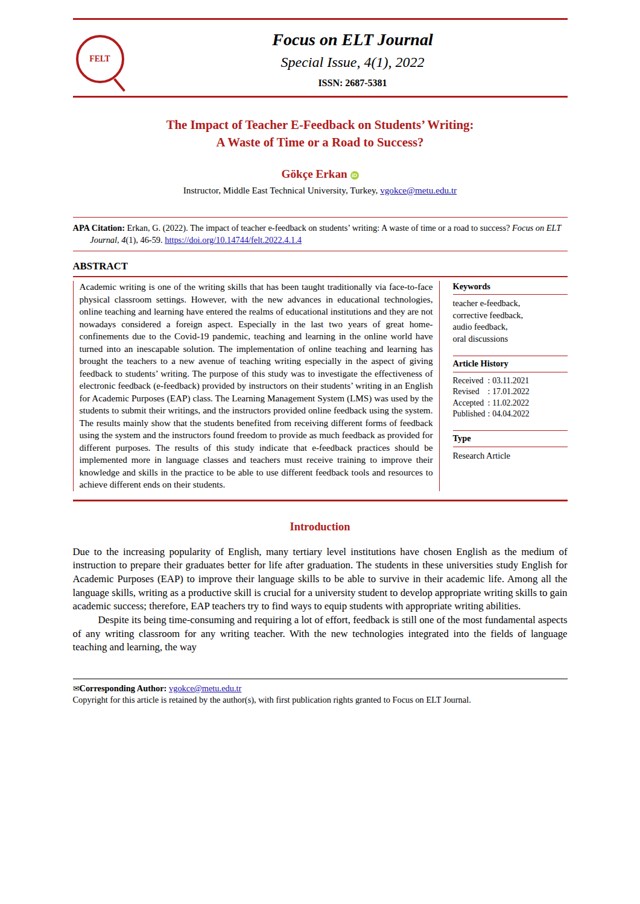FELT
Focus on ELT Journal
Special Issue, 4(1), 2022
ISSN: 2687-5381
The Impact of Teacher E-Feedback on Students’ Writing:
A Waste of Time or a Road to Success?
Gökçe Erkan iD
Instructor, Middle East Technical University, Turkey, vgokce@metu.edu.tr
APA Citation: Erkan, G. (2022). The impact of teacher e-feedback on students’ writing: A waste of time or a road to success? Focus on ELT Journal, 4(1), 46-59. https://doi.org/10.14744/felt.2022.4.1.4
ABSTRACT
Academic writing is one of the writing skills that has been taught traditionally via face-to-face physical classroom settings. However, with the new advances in educational technologies, online teaching and learning have entered the realms of educational institutions and they are not nowadays considered a foreign aspect. Especially in the last two years of great home-confinements due to the Covid-19 pandemic, teaching and learning in the online world have turned into an inescapable solution. The implementation of online teaching and learning has brought the teachers to a new avenue of teaching writing especially in the aspect of giving feedback to students’ writing. The purpose of this study was to investigate the effectiveness of electronic feedback (e-feedback) provided by instructors on their students’ writing in an English for Academic Purposes (EAP) class. The Learning Management System (LMS) was used by the students to submit their writings, and the instructors provided online feedback using the system. The results mainly show that the students benefited from receiving different forms of feedback using the system and the instructors found freedom to provide as much feedback as provided for different purposes. The results of this study indicate that e-feedback practices should be implemented more in language classes and teachers must receive training to improve their knowledge and skills in the practice to be able to use different feedback tools and resources to achieve different ends on their students.
Keywords
teacher e-feedback,
corrective feedback,
audio feedback,
oral discussions
Article History
| Received | : | 03.11.2021 |
| Revised | : | 17.01.2022 |
| Accepted | : | 11.02.2022 |
| Published | : | 04.04.2022 |
Type
Research Article
Introduction
Due to the increasing popularity of English, many tertiary level institutions have chosen English as the medium of instruction to prepare their graduates better for life after graduation. The students in these universities study English for Academic Purposes (EAP) to improve their language skills to be able to survive in their academic life. Among all the language skills, writing as a productive skill is crucial for a university student to develop appropriate writing skills to gain academic success; therefore, EAP teachers try to find ways to equip students with appropriate writing abilities.
Despite its being time-consuming and requiring a lot of effort, feedback is still one of the most fundamental aspects of any writing classroom for any writing teacher. With the new technologies integrated into the fields of language teaching and learning, the way
✉Corresponding Author: vgokce@metu.edu.tr
Copyright for this article is retained by the author(s), with first publication rights granted to Focus on ELT Journal.